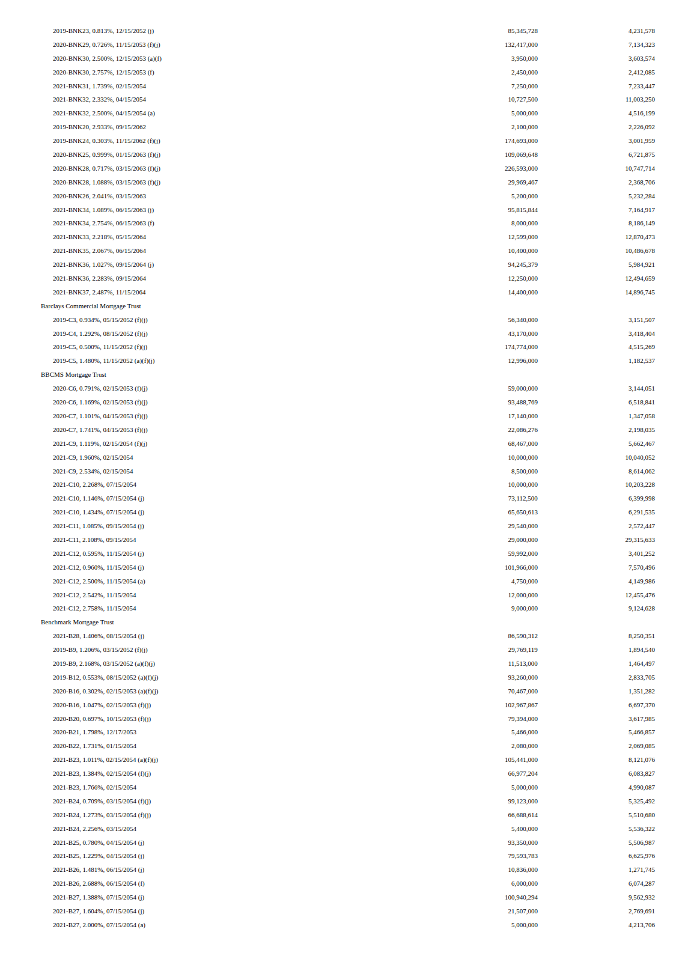| 2019-BNK23, 0.813%, 12/15/2052 (j) | 85,345,728 | 4,231,578 |
| 2020-BNK29, 0.726%, 11/15/2053 (f)(j) | 132,417,000 | 7,134,323 |
| 2020-BNK30, 2.500%, 12/15/2053 (a)(f) | 3,950,000 | 3,603,574 |
| 2020-BNK30, 2.757%, 12/15/2053 (f) | 2,450,000 | 2,412,085 |
| 2021-BNK31, 1.739%, 02/15/2054 | 7,250,000 | 7,233,447 |
| 2021-BNK32, 2.332%, 04/15/2054 | 10,727,500 | 11,003,250 |
| 2021-BNK32, 2.500%, 04/15/2054 (a) | 5,000,000 | 4,516,199 |
| 2019-BNK20, 2.933%, 09/15/2062 | 2,100,000 | 2,226,092 |
| 2019-BNK24, 0.303%, 11/15/2062 (f)(j) | 174,693,000 | 3,001,959 |
| 2020-BNK25, 0.999%, 01/15/2063 (f)(j) | 109,069,648 | 6,721,875 |
| 2020-BNK28, 0.717%, 03/15/2063 (f)(j) | 226,593,000 | 10,747,714 |
| 2020-BNK28, 1.088%, 03/15/2063 (f)(j) | 29,969,467 | 2,368,706 |
| 2020-BNK26, 2.041%, 03/15/2063 | 5,200,000 | 5,232,284 |
| 2021-BNK34, 1.089%, 06/15/2063 (j) | 95,815,844 | 7,164,917 |
| 2021-BNK34, 2.754%, 06/15/2063 (f) | 8,000,000 | 8,186,149 |
| 2021-BNK33, 2.218%, 05/15/2064 | 12,599,000 | 12,870,473 |
| 2021-BNK35, 2.067%, 06/15/2064 | 10,400,000 | 10,486,678 |
| 2021-BNK36, 1.027%, 09/15/2064 (j) | 94,245,379 | 5,984,921 |
| 2021-BNK36, 2.283%, 09/15/2064 | 12,250,000 | 12,494,659 |
| 2021-BNK37, 2.487%, 11/15/2064 | 14,400,000 | 14,896,745 |
| Barclays Commercial Mortgage Trust | | |
| 2019-C3, 0.934%, 05/15/2052 (f)(j) | 56,340,000 | 3,151,507 |
| 2019-C4, 1.292%, 08/15/2052 (f)(j) | 43,170,000 | 3,418,404 |
| 2019-C5, 0.500%, 11/15/2052 (f)(j) | 174,774,000 | 4,515,269 |
| 2019-C5, 1.480%, 11/15/2052 (a)(f)(j) | 12,996,000 | 1,182,537 |
| BBCMS Mortgage Trust | | |
| 2020-C6, 0.791%, 02/15/2053 (f)(j) | 59,000,000 | 3,144,051 |
| 2020-C6, 1.169%, 02/15/2053 (f)(j) | 93,488,769 | 6,518,841 |
| 2020-C7, 1.101%, 04/15/2053 (f)(j) | 17,140,000 | 1,347,058 |
| 2020-C7, 1.741%, 04/15/2053 (f)(j) | 22,086,276 | 2,198,035 |
| 2021-C9, 1.119%, 02/15/2054 (f)(j) | 68,467,000 | 5,662,467 |
| 2021-C9, 1.960%, 02/15/2054 | 10,000,000 | 10,040,052 |
| 2021-C9, 2.534%, 02/15/2054 | 8,500,000 | 8,614,062 |
| 2021-C10, 2.268%, 07/15/2054 | 10,000,000 | 10,203,228 |
| 2021-C10, 1.146%, 07/15/2054 (j) | 73,112,500 | 6,399,998 |
| 2021-C10, 1.434%, 07/15/2054 (j) | 65,650,613 | 6,291,535 |
| 2021-C11, 1.085%, 09/15/2054 (j) | 29,540,000 | 2,572,447 |
| 2021-C11, 2.108%, 09/15/2054 | 29,000,000 | 29,315,633 |
| 2021-C12, 0.595%, 11/15/2054 (j) | 59,992,000 | 3,401,252 |
| 2021-C12, 0.960%, 11/15/2054 (j) | 101,966,000 | 7,570,496 |
| 2021-C12, 2.500%, 11/15/2054 (a) | 4,750,000 | 4,149,986 |
| 2021-C12, 2.542%, 11/15/2054 | 12,000,000 | 12,455,476 |
| 2021-C12, 2.758%, 11/15/2054 | 9,000,000 | 9,124,628 |
| Benchmark Mortgage Trust | | |
| 2021-B28, 1.406%, 08/15/2054 (j) | 86,590,312 | 8,250,351 |
| 2019-B9, 1.206%, 03/15/2052 (f)(j) | 29,769,119 | 1,894,540 |
| 2019-B9, 2.168%, 03/15/2052 (a)(f)(j) | 11,513,000 | 1,464,497 |
| 2019-B12, 0.553%, 08/15/2052 (a)(f)(j) | 93,260,000 | 2,833,705 |
| 2020-B16, 0.302%, 02/15/2053 (a)(f)(j) | 70,467,000 | 1,351,282 |
| 2020-B16, 1.047%, 02/15/2053 (f)(j) | 102,967,867 | 6,697,370 |
| 2020-B20, 0.697%, 10/15/2053 (f)(j) | 79,394,000 | 3,617,985 |
| 2020-B21, 1.798%, 12/17/2053 | 5,466,000 | 5,466,857 |
| 2020-B22, 1.731%, 01/15/2054 | 2,080,000 | 2,069,085 |
| 2021-B23, 1.011%, 02/15/2054 (a)(f)(j) | 105,441,000 | 8,121,076 |
| 2021-B23, 1.384%, 02/15/2054 (f)(j) | 66,977,204 | 6,083,827 |
| 2021-B23, 1.766%, 02/15/2054 | 5,000,000 | 4,990,087 |
| 2021-B24, 0.709%, 03/15/2054 (f)(j) | 99,123,000 | 5,325,492 |
| 2021-B24, 1.273%, 03/15/2054 (f)(j) | 66,688,614 | 5,510,680 |
| 2021-B24, 2.256%, 03/15/2054 | 5,400,000 | 5,536,322 |
| 2021-B25, 0.780%, 04/15/2054 (j) | 93,350,000 | 5,506,987 |
| 2021-B25, 1.229%, 04/15/2054 (j) | 79,593,783 | 6,625,976 |
| 2021-B26, 1.481%, 06/15/2054 (j) | 10,836,000 | 1,271,745 |
| 2021-B26, 2.688%, 06/15/2054 (f) | 6,000,000 | 6,074,287 |
| 2021-B27, 1.388%, 07/15/2054 (j) | 100,940,294 | 9,562,932 |
| 2021-B27, 1.604%, 07/15/2054 (j) | 21,507,000 | 2,769,691 |
| 2021-B27, 2.000%, 07/15/2054 (a) | 5,000,000 | 4,213,706 |